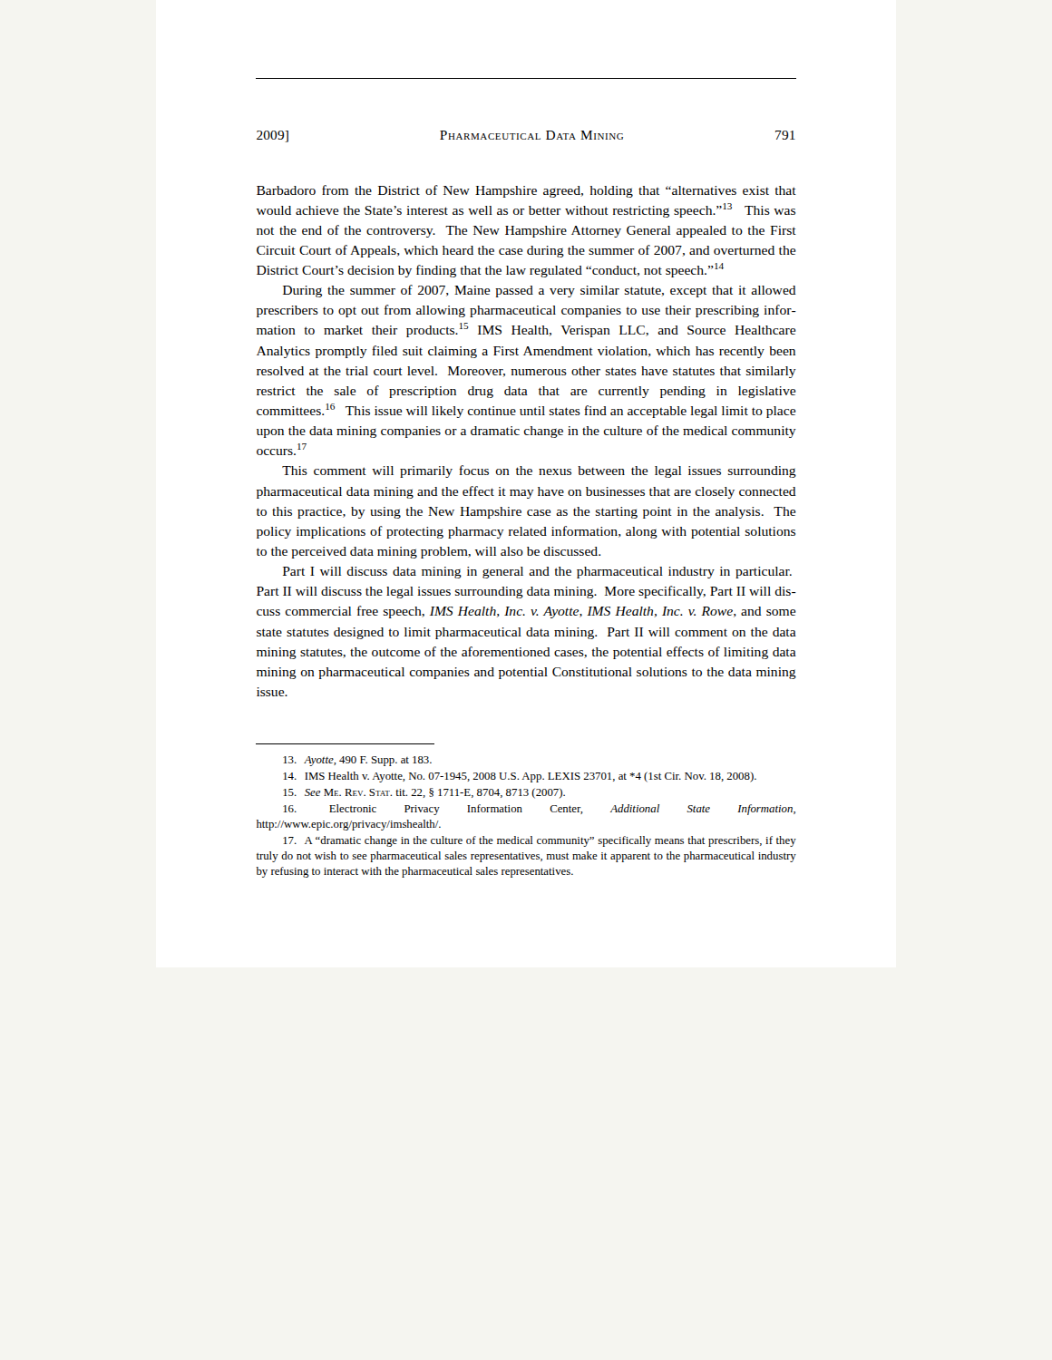2009] Pharmaceutical Data Mining 791
Barbadoro from the District of New Hampshire agreed, holding that “alternatives exist that would achieve the State’s interest as well as or better without restricting speech.”13 This was not the end of the controversy. The New Hampshire Attorney General appealed to the First Circuit Court of Appeals, which heard the case during the summer of 2007, and overturned the District Court’s decision by finding that the law regulated “conduct, not speech.”14
During the summer of 2007, Maine passed a very similar statute, except that it allowed prescribers to opt out from allowing pharmaceutical companies to use their prescribing information to market their products.15 IMS Health, Verispan LLC, and Source Healthcare Analytics promptly filed suit claiming a First Amendment violation, which has recently been resolved at the trial court level. Moreover, numerous other states have statutes that similarly restrict the sale of prescription drug data that are currently pending in legislative committees.16 This issue will likely continue until states find an acceptable legal limit to place upon the data mining companies or a dramatic change in the culture of the medical community occurs.17
This comment will primarily focus on the nexus between the legal issues surrounding pharmaceutical data mining and the effect it may have on businesses that are closely connected to this practice, by using the New Hampshire case as the starting point in the analysis. The policy implications of protecting pharmacy related information, along with potential solutions to the perceived data mining problem, will also be discussed.
Part I will discuss data mining in general and the pharmaceutical industry in particular. Part II will discuss the legal issues surrounding data mining. More specifically, Part II will discuss commercial free speech, IMS Health, Inc. v. Ayotte, IMS Health, Inc. v. Rowe, and some state statutes designed to limit pharmaceutical data mining. Part II will comment on the data mining statutes, the outcome of the aforementioned cases, the potential effects of limiting data mining on pharmaceutical companies and potential Constitutional solutions to the data mining issue.
13. Ayotte, 490 F. Supp. at 183.
14. IMS Health v. Ayotte, No. 07-1945, 2008 U.S. App. LEXIS 23701, at *4 (1st Cir. Nov. 18, 2008).
15. See Me. Rev. Stat. tit. 22, § 1711-E, 8704, 8713 (2007).
16. Electronic Privacy Information Center, Additional State Information, http://www.epic.org/privacy/imshealth/.
17. A “dramatic change in the culture of the medical community” specifically means that prescribers, if they truly do not wish to see pharmaceutical sales representatives, must make it apparent to the pharmaceutical industry by refusing to interact with the pharmaceutical sales representatives.